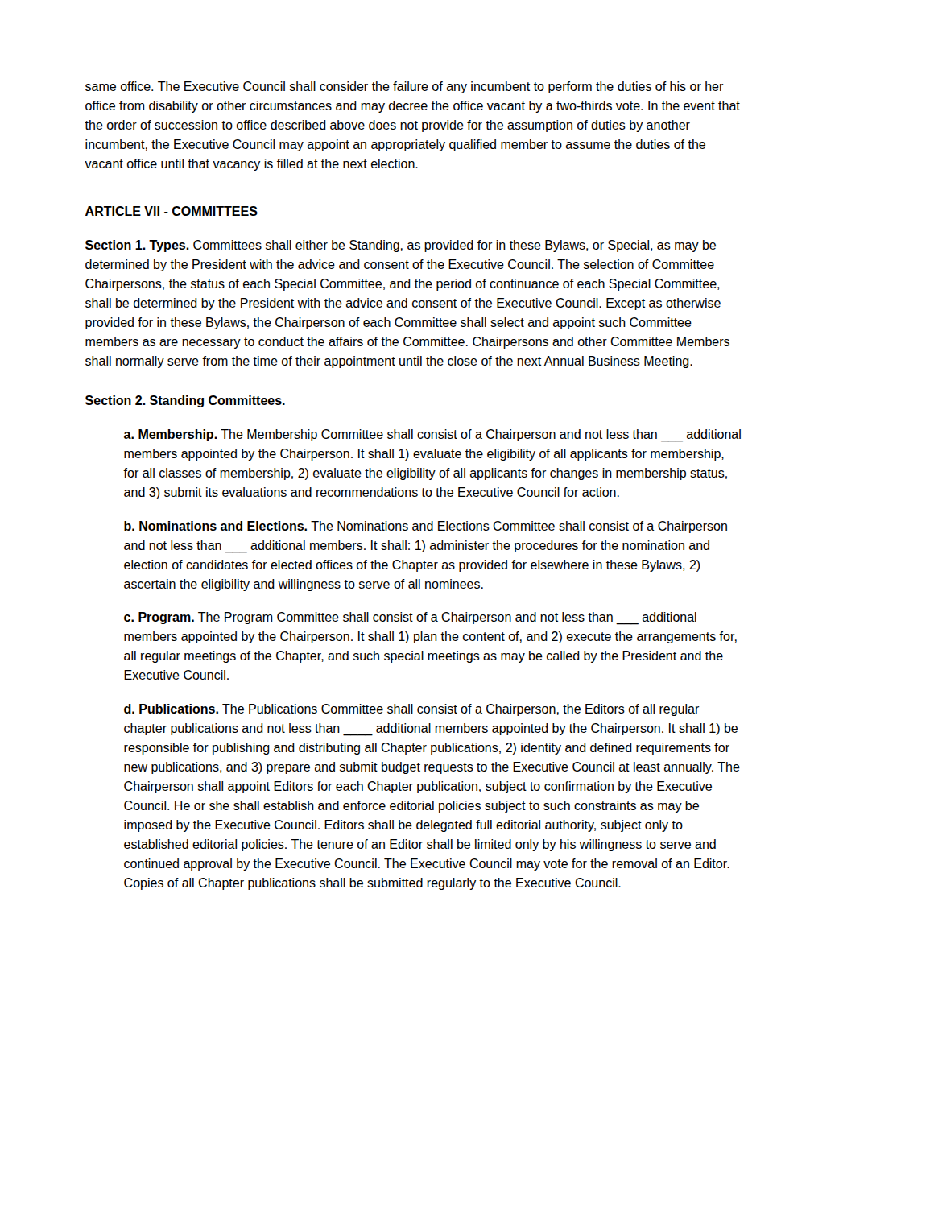same office. The Executive Council shall consider the failure of any incumbent to perform the duties of his or her office from disability or other circumstances and may decree the office vacant by a two-thirds vote. In the event that the order of succession to office described above does not provide for the assumption of duties by another incumbent, the Executive Council may appoint an appropriately qualified member to assume the duties of the vacant office until that vacancy is filled at the next election.
ARTICLE VII - COMMITTEES
Section 1. Types. Committees shall either be Standing, as provided for in these Bylaws, or Special, as may be determined by the President with the advice and consent of the Executive Council. The selection of Committee Chairpersons, the status of each Special Committee, and the period of continuance of each Special Committee, shall be determined by the President with the advice and consent of the Executive Council. Except as otherwise provided for in these Bylaws, the Chairperson of each Committee shall select and appoint such Committee members as are necessary to conduct the affairs of the Committee. Chairpersons and other Committee Members shall normally serve from the time of their appointment until the close of the next Annual Business Meeting.
Section 2. Standing Committees.
a. Membership. The Membership Committee shall consist of a Chairperson and not less than ___ additional members appointed by the Chairperson. It shall 1) evaluate the eligibility of all applicants for membership, for all classes of membership, 2) evaluate the eligibility of all applicants for changes in membership status, and 3) submit its evaluations and recommendations to the Executive Council for action.
b. Nominations and Elections. The Nominations and Elections Committee shall consist of a Chairperson and not less than ___ additional members. It shall: 1) administer the procedures for the nomination and election of candidates for elected offices of the Chapter as provided for elsewhere in these Bylaws, 2) ascertain the eligibility and willingness to serve of all nominees.
c. Program. The Program Committee shall consist of a Chairperson and not less than ___ additional members appointed by the Chairperson. It shall 1) plan the content of, and 2) execute the arrangements for, all regular meetings of the Chapter, and such special meetings as may be called by the President and the Executive Council.
d. Publications. The Publications Committee shall consist of a Chairperson, the Editors of all regular chapter publications and not less than ____ additional members appointed by the Chairperson. It shall 1) be responsible for publishing and distributing all Chapter publications, 2) identity and defined requirements for new publications, and 3) prepare and submit budget requests to the Executive Council at least annually. The Chairperson shall appoint Editors for each Chapter publication, subject to confirmation by the Executive Council. He or she shall establish and enforce editorial policies subject to such constraints as may be imposed by the Executive Council. Editors shall be delegated full editorial authority, subject only to established editorial policies. The tenure of an Editor shall be limited only by his willingness to serve and continued approval by the Executive Council. The Executive Council may vote for the removal of an Editor. Copies of all Chapter publications shall be submitted regularly to the Executive Council.